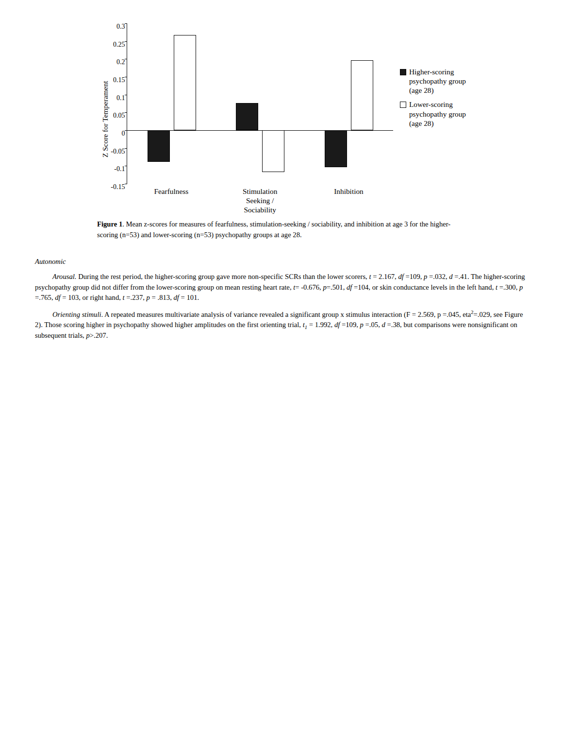Z Score for Temperament
0.3 0.25 0.2 0.15 0.1 0.05 0 -0.05 -0.1 -0.15
Fearfulness
Stimulation
Seeking /
Sociability
Inhibition
Higher-scoring
psychopathy group
(age 28)
Lower-scoring
psychopathy group
(age 28)
Figure 1. Mean z-scores for measures of fearfulness, stimulation-seeking / sociability, and inhibition at age 3 for the higher-scoring (n=53) and lower-scoring (n=53) psychopathy groups at age 28.
Autonomic
Arousal. During the rest period, the higher-scoring group gave more non-specific SCRs than the lower scorers, t = 2.167, df =109, p =.032, d =.41. The higher-scoring psychopathy group did not differ from the lower-scoring group on mean resting heart rate, t= -0.676, p=.501, df =104, or skin conductance levels in the left hand, t =.300, p =.765, df = 103, or right hand, t =.237, p = .813, df = 101.
Orienting stimuli. A repeated measures multivariate analysis of variance revealed a significant group x stimulus interaction (F = 2.569, p =.045, eta2=.029, see Figure 2). Those scoring higher in psychopathy showed higher amplitudes on the first orienting trial, t1 = 1.992, df =109, p =.05, d =.38, but comparisons were nonsignificant on subsequent trials, p>.207.